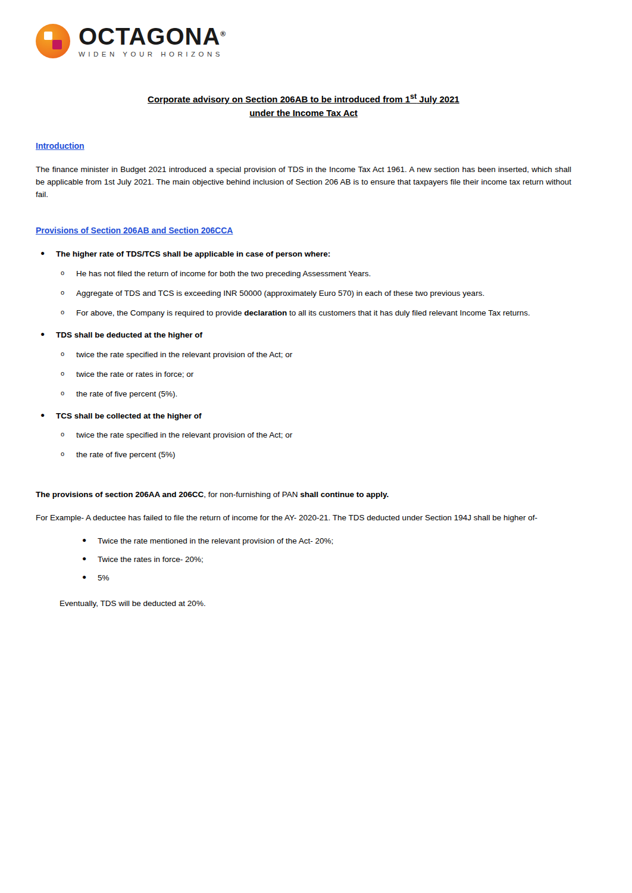OCTAGONA®
WIDEN YOUR HORIZONS
Corporate advisory on Section 206AB to be introduced from 1st July 2021
under the Income Tax Act
Introduction
The finance minister in Budget 2021 introduced a special provision of TDS in the Income Tax Act 1961. A new section has been inserted, which shall be applicable from 1st July 2021. The main objective behind inclusion of Section 206 AB is to ensure that taxpayers file their income tax return without fail.
Provisions of Section 206AB and Section 206CCA
The higher rate of TDS/TCS shall be applicable in case of person where:
He has not filed the return of income for both the two preceding Assessment Years.
Aggregate of TDS and TCS is exceeding INR 50000 (approximately Euro 570) in each of these two previous years.
For above, the Company is required to provide declaration to all its customers that it has duly filed relevant Income Tax returns.
TDS shall be deducted at the higher of
twice the rate specified in the relevant provision of the Act; or
twice the rate or rates in force; or
the rate of five percent (5%).
TCS shall be collected at the higher of
twice the rate specified in the relevant provision of the Act; or
the rate of five percent (5%)
The provisions of section 206AA and 206CC, for non-furnishing of PAN shall continue to apply.
For Example- A deductee has failed to file the return of income for the AY- 2020-21. The TDS deducted under Section 194J shall be higher of-
Twice the rate mentioned in the relevant provision of the Act- 20%;
Twice the rates in force- 20%;
5%
Eventually, TDS will be deducted at 20%.